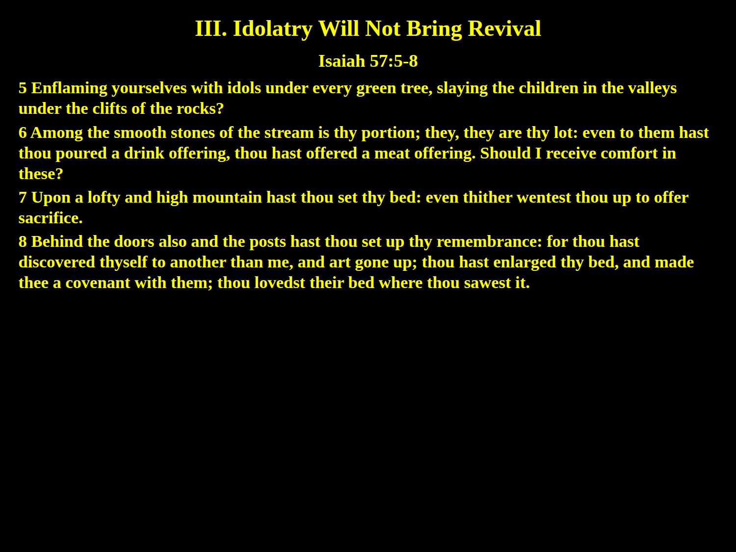III. Idolatry Will Not Bring Revival
Isaiah 57:5-8
5 Enflaming yourselves with idols under every green tree, slaying the children in the valleys under the clifts of the rocks?
6 Among the smooth stones of the stream is thy portion; they, they are thy lot: even to them hast thou poured a drink offering, thou hast offered a meat offering. Should I receive comfort in these?
7 Upon a lofty and high mountain hast thou set thy bed: even thither wentest thou up to offer sacrifice.
8 Behind the doors also and the posts hast thou set up thy remembrance: for thou hast discovered thyself to another than me, and art gone up; thou hast enlarged thy bed, and made thee a covenant with them; thou lovedst their bed where thou sawest it.